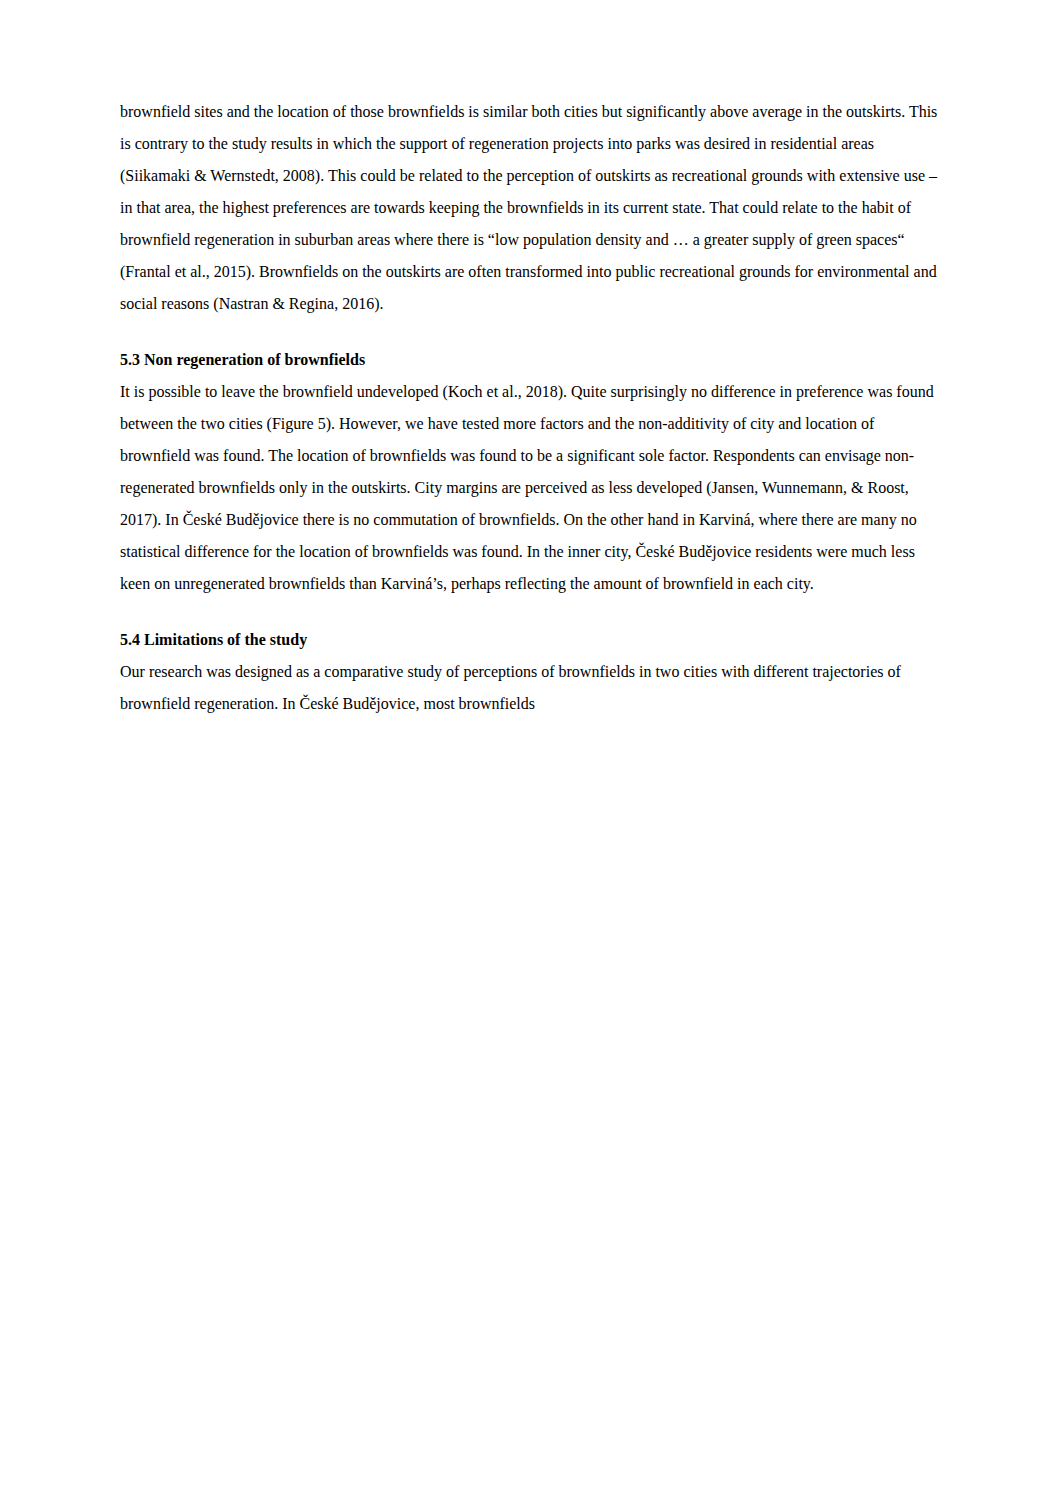brownfield sites and the location of those brownfields is similar both cities but significantly above average in the outskirts. This is contrary to the study results in which the support of regeneration projects into parks was desired in residential areas (Siikamaki & Wernstedt, 2008). This could be related to the perception of outskirts as recreational grounds with extensive use – in that area, the highest preferences are towards keeping the brownfields in its current state. That could relate to the habit of brownfield regeneration in suburban areas where there is “low population density and … a greater supply of green spaces“ (Frantal et al., 2015). Brownfields on the outskirts are often transformed into public recreational grounds for environmental and social reasons (Nastran & Regina, 2016).
5.3 Non regeneration of brownfields
It is possible to leave the brownfield undeveloped (Koch et al., 2018). Quite surprisingly no difference in preference was found between the two cities (Figure 5). However, we have tested more factors and the non-additivity of city and location of brownfield was found. The location of brownfields was found to be a significant sole factor. Respondents can envisage non-regenerated brownfields only in the outskirts. City margins are perceived as less developed (Jansen, Wunnemann, & Roost, 2017). In České Budějovice there is no commutation of brownfields. On the other hand in Karviná, where there are many no statistical difference for the location of brownfields was found. In the inner city, České Budějovice residents were much less keen on unregenerated brownfields than Karviná’s, perhaps reflecting the amount of brownfield in each city.
5.4 Limitations of the study
Our research was designed as a comparative study of perceptions of brownfields in two cities with different trajectories of brownfield regeneration. In České Budějovice, most brownfields